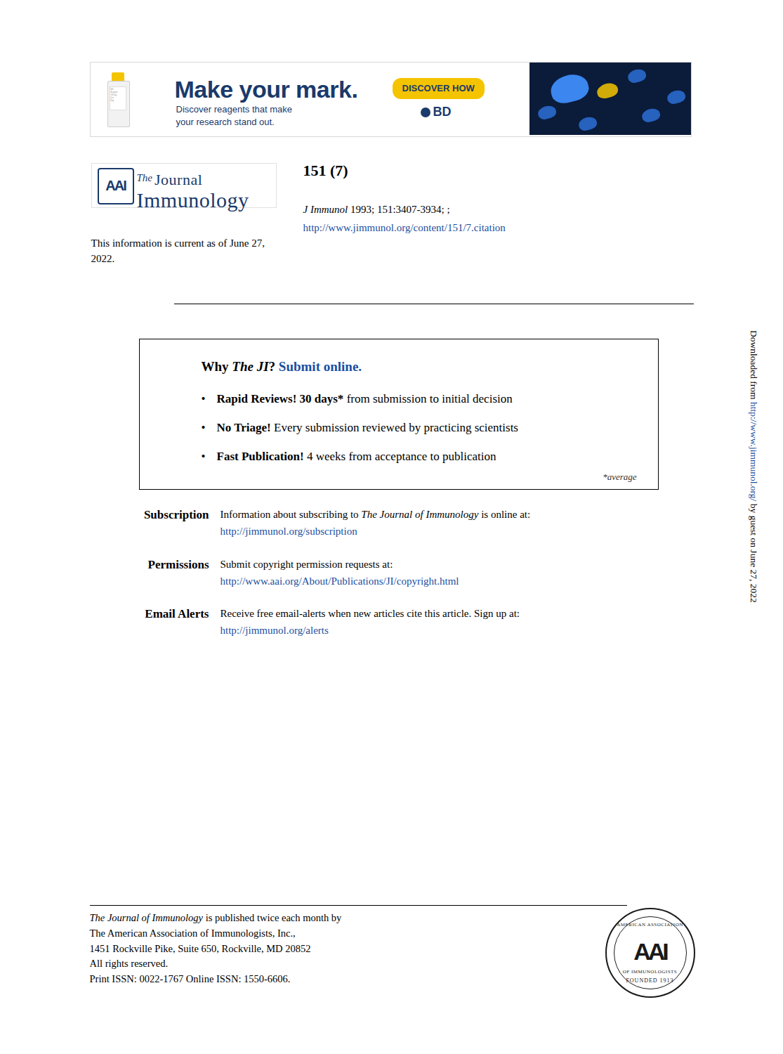BD
Reagent
100 µg
Lot
Exp
Make your mark.
Discover reagents that make
your research stand out.
DISCOVER HOW
BD
AAI
The Journal Immunology
151 (7)
J Immunol 1993; 151:3407-3934; ; http://www.jimmunol.org/content/151/7.citation
This information is current as of June 27, 2022.
Why The JI? Submit online.
Rapid Reviews! 30 days* from submission to initial decision
No Triage! Every submission reviewed by practicing scientists
Fast Publication! 4 weeks from acceptance to publication
*average
Subscription
Information about subscribing to The Journal of Immunology is online at:
http://jimmunol.org/subscription
Permissions
Submit copyright permission requests at:
http://www.aai.org/About/Publications/JI/copyright.html
Email Alerts
Receive free email-alerts when new articles cite this article. Sign up at:
http://jimmunol.org/alerts
The Journal of Immunology is published twice each month by
The American Association of Immunologists, Inc.,
1451 Rockville Pike, Suite 650, Rockville, MD 20852
All rights reserved.
Print ISSN: 0022-1767 Online ISSN: 1550-6606.
AMERICAN ASSOCIATION
AAI
OF IMMUNOLOGISTS
FOUNDED 1913
Downloaded from http://www.jimmunol.org/ by guest on June 27, 2022